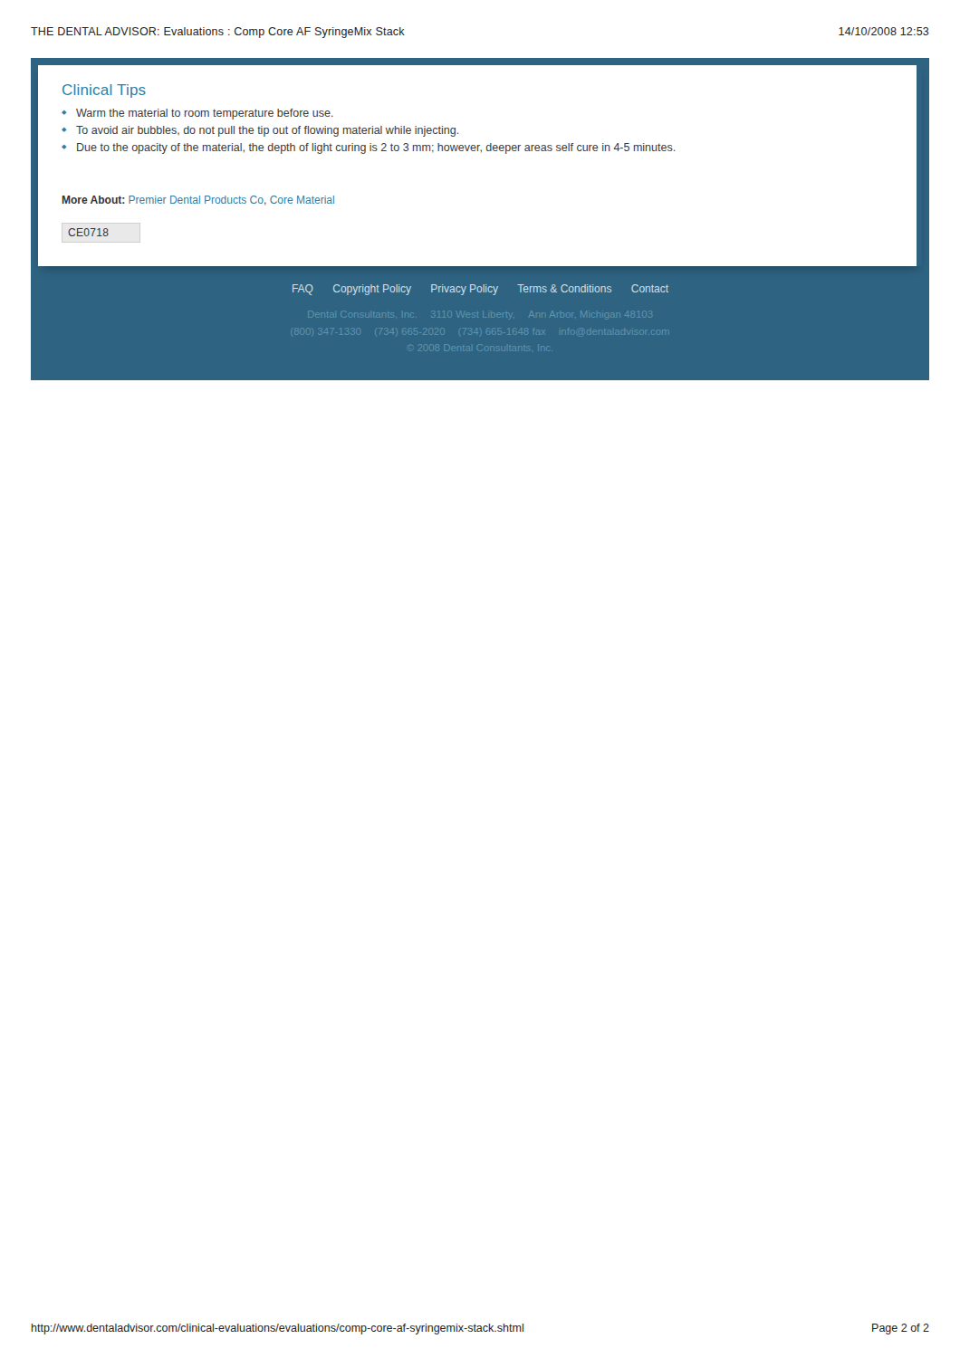THE DENTAL ADVISOR: Evaluations : Comp Core AF SyringeMix Stack
14/10/2008 12:53
Clinical Tips
Warm the material to room temperature before use.
To avoid air bubbles, do not pull the tip out of flowing material while injecting.
Due to the opacity of the material, the depth of light curing is 2 to 3 mm; however, deeper areas self cure in 4-5 minutes.
More About: Premier Dental Products Co, Core Material
CE0718
FAQ Copyright Policy Privacy Policy Terms & Conditions Contact
Dental Consultants, Inc. 3110 West Liberty, Ann Arbor, Michigan 48103
(800) 347-1330 (734) 665-2020 (734) 665-1648 fax info@dentaladvisor.com
© 2008 Dental Consultants, Inc.
http://www.dentaladvisor.com/clinical-evaluations/evaluations/comp-core-af-syringemix-stack.shtml
Page 2 of 2